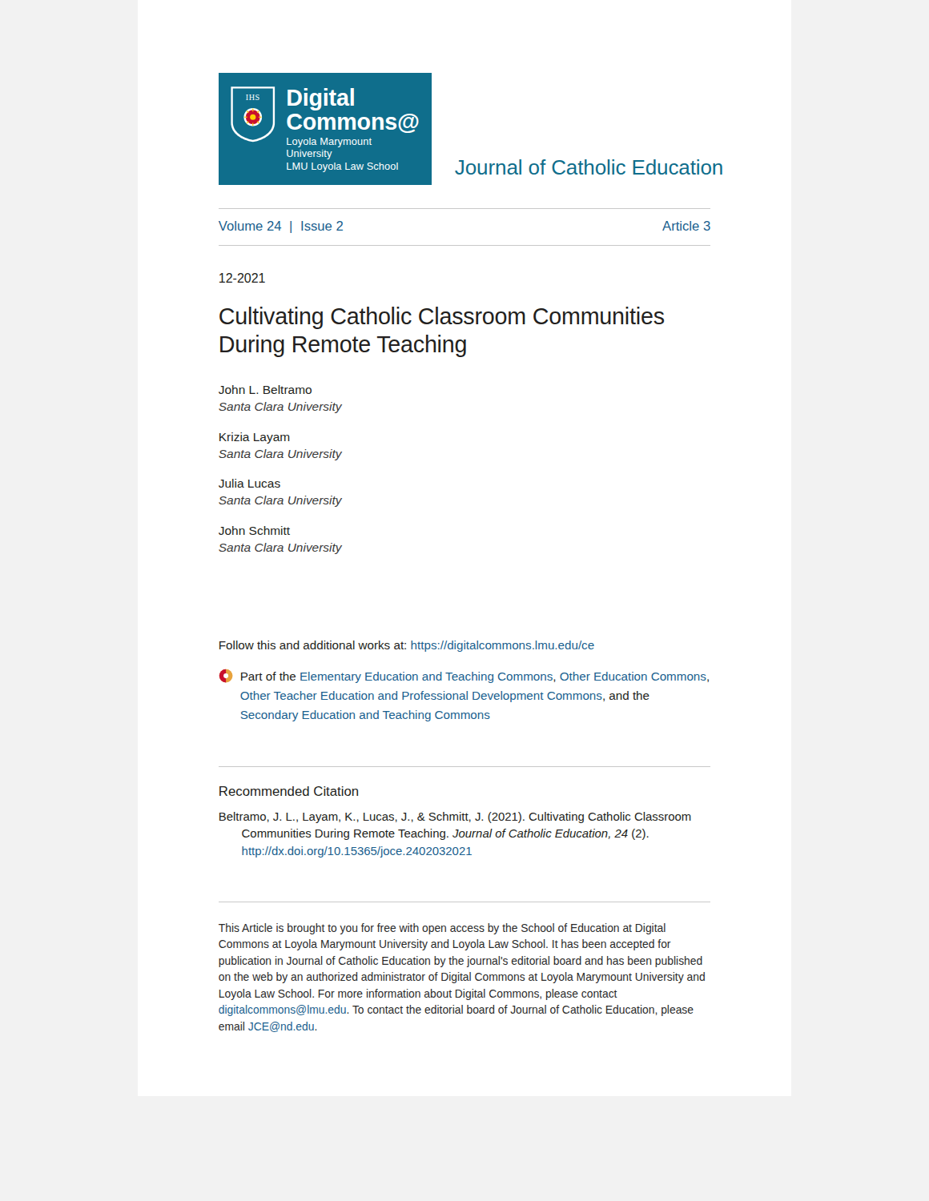IHS
Digital Commons@ Loyola Marymount University
LMU Loyola Law School
Journal of Catholic Education
Volume 24|Issue 2
Article 3
12-2021
Cultivating Catholic Classroom Communities During Remote Teaching
John L. Beltramo Santa Clara University
Krizia Layam Santa Clara University
Julia Lucas Santa Clara University
John Schmitt Santa Clara University
Follow this and additional works at: https://digitalcommons.lmu.edu/ce
Part of the Elementary Education and Teaching Commons, Other Education Commons, Other Teacher Education and Professional Development Commons, and the Secondary Education and Teaching Commons
Recommended Citation
Beltramo, J. L., Layam, K., Lucas, J., & Schmitt, J. (2021). Cultivating Catholic Classroom Communities During Remote Teaching. Journal of Catholic Education, 24 (2). http://dx.doi.org/10.15365/joce.2402032021
This Article is brought to you for free with open access by the School of Education at Digital Commons at Loyola Marymount University and Loyola Law School. It has been accepted for publication in Journal of Catholic Education by the journal's editorial board and has been published on the web by an authorized administrator of Digital Commons at Loyola Marymount University and Loyola Law School. For more information about Digital Commons, please contact digitalcommons@lmu.edu. To contact the editorial board of Journal of Catholic Education, please email JCE@nd.edu.